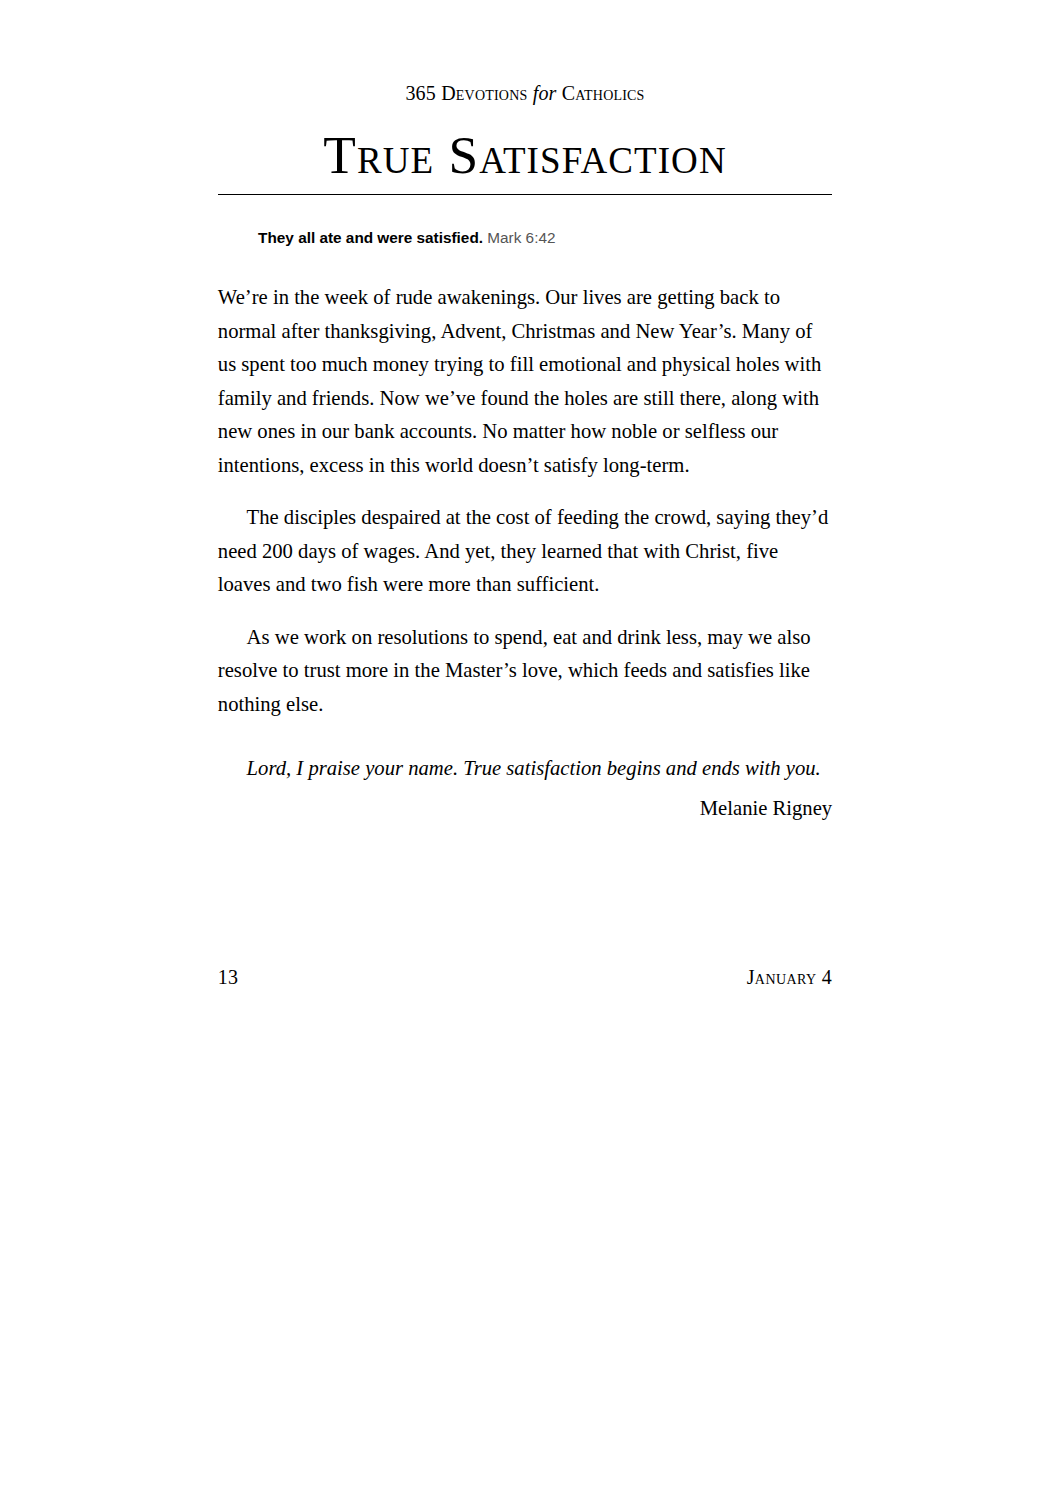365 Devotions for Catholics
True Satisfaction
They all ate and were satisfied. Mark 6:42
We’re in the week of rude awakenings. Our lives are getting back to normal after thanksgiving, Advent, Christmas and New Year’s. Many of us spent too much money trying to fill emotional and physical holes with family and friends. Now we’ve found the holes are still there, along with new ones in our bank accounts. No matter how noble or selfless our intentions, excess in this world doesn’t satisfy long-term.
The disciples despaired at the cost of feeding the crowd, saying they’d need 200 days of wages. And yet, they learned that with Christ, five loaves and two fish were more than sufficient.
As we work on resolutions to spend, eat and drink less, may we also resolve to trust more in the Master’s love, which feeds and satisfies like nothing else.
Lord, I praise your name. True satisfaction begins and ends with you.
Melanie Rigney
13 January 4